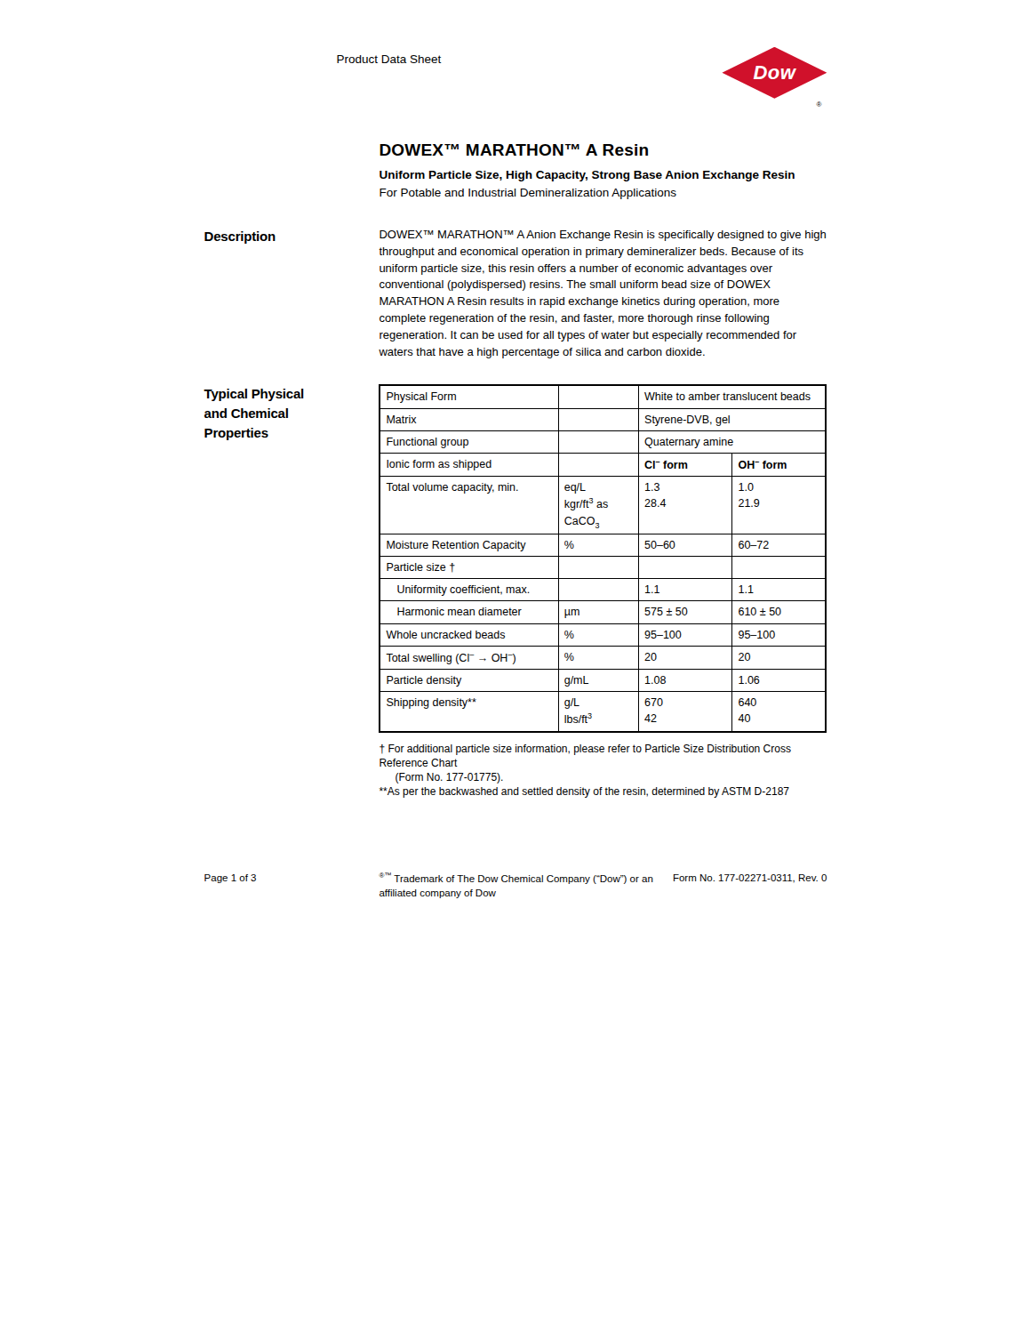Product Data Sheet
Dow
®
DOWEX™ MARATHON™ A Resin
Uniform Particle Size, High Capacity, Strong Base Anion Exchange Resin
For Potable and Industrial Demineralization Applications
Description
DOWEX™ MARATHON™ A Anion Exchange Resin is specifically designed to give high throughput and economical operation in primary demineralizer beds. Because of its uniform particle size, this resin offers a number of economic advantages over conventional (polydispersed) resins. The small uniform bead size of DOWEX MARATHON A Resin results in rapid exchange kinetics during operation, more complete regeneration of the resin, and faster, more thorough rinse following regeneration. It can be used for all types of water but especially recommended for waters that have a high percentage of silica and carbon dioxide.
Typical Physical and Chemical Properties
| Physical Form | | White to amber translucent beads |
| Matrix | | Styrene-DVB, gel |
| Functional group | | Quaternary amine |
| Ionic form as shipped | | Cl – form | OH – form |
| Total volume capacity, min. | eq/L kgr/ft 3 as CaCO 3 | 1.3 28.4 | 1.0 21.9 |
| Moisture Retention Capacity | % | 50–60 | 60–72 |
| Particle size † | | | |
| Uniformity coefficient, max. | | 1.1 | 1.1 |
| Harmonic mean diameter | µm | 575 ± 50 | 610 ± 50 |
| Whole uncracked beads | % | 95–100 | 95–100 |
| Total swelling (Cl – → OH – ) | % | 20 | 20 |
| Particle density | g/mL | 1.08 | 1.06 |
| Shipping density** | g/L lbs/ft 3 | 670 42 | 640 40 |
† For additional particle size information, please refer to Particle Size Distribution Cross Reference Chart
(Form No. 177-01775).
**As per the backwashed and settled density of the resin, determined by ASTM D-2187
Page 1 of 3
®™ Trademark of The Dow Chemical Company (“Dow”) or an affiliated company of Dow
Form No. 177-02271-0311, Rev. 0